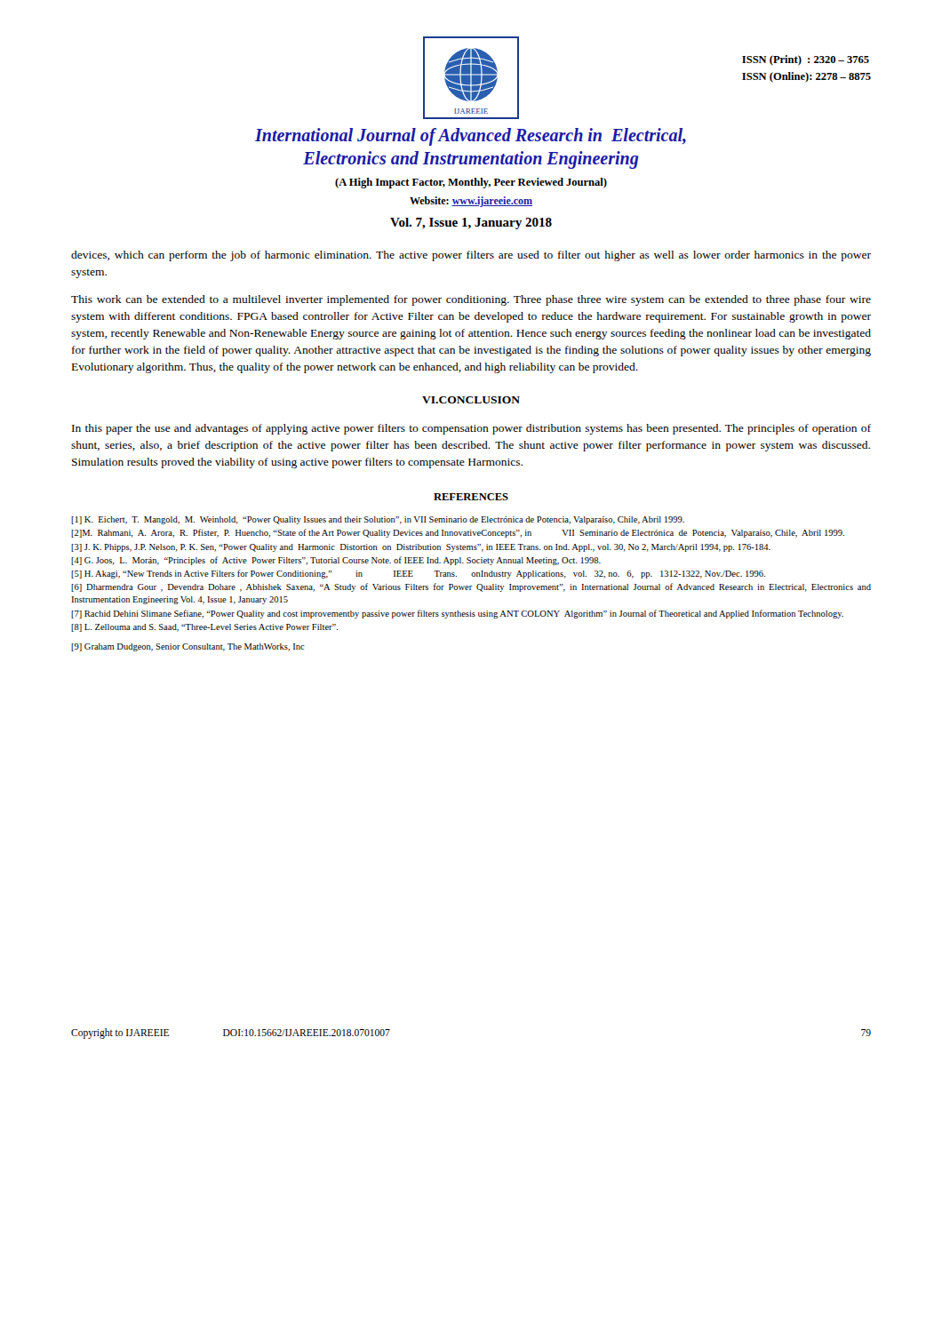IJAREEIE
ISSN (Print) : 2320 – 3765
ISSN (Online): 2278 – 8875
International Journal of Advanced Research in Electrical,
Electronics and Instrumentation Engineering
(A High Impact Factor, Monthly, Peer Reviewed Journal)
Website: www.ijareeie.com
Vol. 7, Issue 1, January 2018
devices, which can perform the job of harmonic elimination. The active power filters are used to filter out higher as well as lower order harmonics in the power system.
This work can be extended to a multilevel inverter implemented for power conditioning. Three phase three wire system can be extended to three phase four wire system with different conditions. FPGA based controller for Active Filter can be developed to reduce the hardware requirement. For sustainable growth in power system, recently Renewable and Non-Renewable Energy source are gaining lot of attention. Hence such energy sources feeding the nonlinear load can be investigated for further work in the field of power quality. Another attractive aspect that can be investigated is the finding the solutions of power quality issues by other emerging Evolutionary algorithm. Thus, the quality of the power network can be enhanced, and high reliability can be provided.
VI.CONCLUSION
In this paper the use and advantages of applying active power filters to compensation power distribution systems has been presented. The principles of operation of shunt, series, also, a brief description of the active power filter has been described. The shunt active power filter performance in power system was discussed. Simulation results proved the viability of using active power filters to compensate Harmonics.
REFERENCES
[1] K. Eichert, T. Mangold, M. Weinhold, “Power Quality Issues and their Solution”, in VII Seminario de Electrónica de Potencia, Valparaíso, Chile, Abril 1999.
[2]M. Rahmani, A. Arora, R. Pfister, P. Huencho, “State of the Art Power Quality Devices and InnovativeConcepts”, in VII Seminario de Electrónica de Potencia, Valparaíso, Chile, Abril 1999.
[3] J. K. Phipps, J.P. Nelson, P. K. Sen, “Power Quality and Harmonic Distortion on Distribution Systems”, in IEEE Trans. on Ind. Appl., vol. 30, No 2, March/April 1994, pp. 176-184.
[4] G. Joos, L. Morán, “Principles of Active Power Filters”, Tutorial Course Note. of IEEE Ind. Appl. Society Annual Meeting, Oct. 1998.
[5] H. Akagi, “New Trends in Active Filters for Power Conditioning,” in IEEE Trans. onIndustry Applications, vol. 32, no. 6, pp. 1312-1322, Nov./Dec. 1996.
[6] Dharmendra Gour , Devendra Dohare , Abhishek Saxena, “A Study of Various Filters for Power Quality Improvement”, in International Journal of Advanced Research in Electrical, Electronics and Instrumentation Engineering Vol. 4, Issue 1, January 2015
[7] Rachid Dehini Slimane Sefiane, “Power Quality and cost improvementby passive power filters synthesis using ANT COLONY Algorithm” in Journal of Theoretical and Applied Information Technology.
[8] L. Zellouma and S. Saad, “Three-Level Series Active Power Filter”.
[9] Graham Dudgeon, Senior Consultant, The MathWorks, Inc
Copyright to IJAREEIE
DOI:10.15662/IJAREEIE.2018.0701007
79